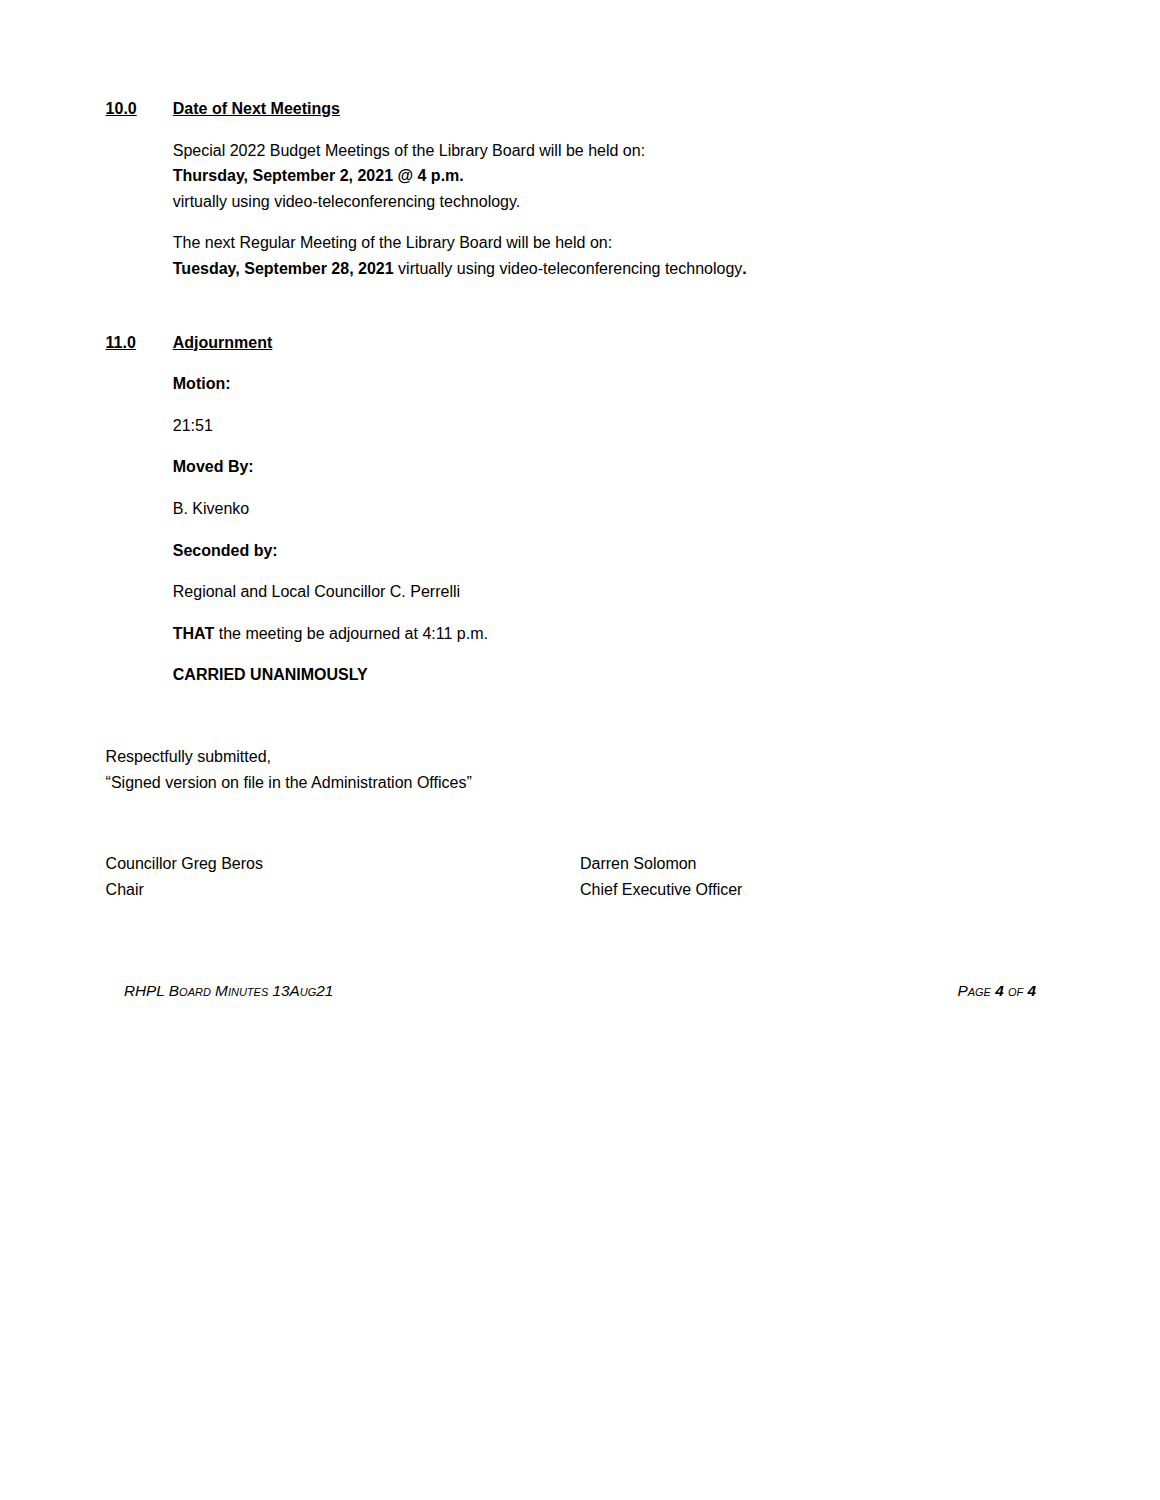10.0
Date of Next Meetings
Special 2022 Budget Meetings of the Library Board will be held on:
Thursday, September 2, 2021 @ 4 p.m.
virtually using video-teleconferencing technology.
The next Regular Meeting of the Library Board will be held on:
Tuesday, September 28, 2021 virtually using video-teleconferencing technology.
11.0
Adjournment
Motion:
21:51
Moved By:
B. Kivenko
Seconded by:
Regional and Local Councillor C. Perrelli
THAT the meeting be adjourned at 4:11 p.m.
CARRIED UNANIMOUSLY
Respectfully submitted,
“Signed version on file in the Administration Offices”
| Councillor Greg Beros Chair | Darren Solomon Chief Executive Officer |
RHPL Board Minutes 13Aug21
Page 4 of 4